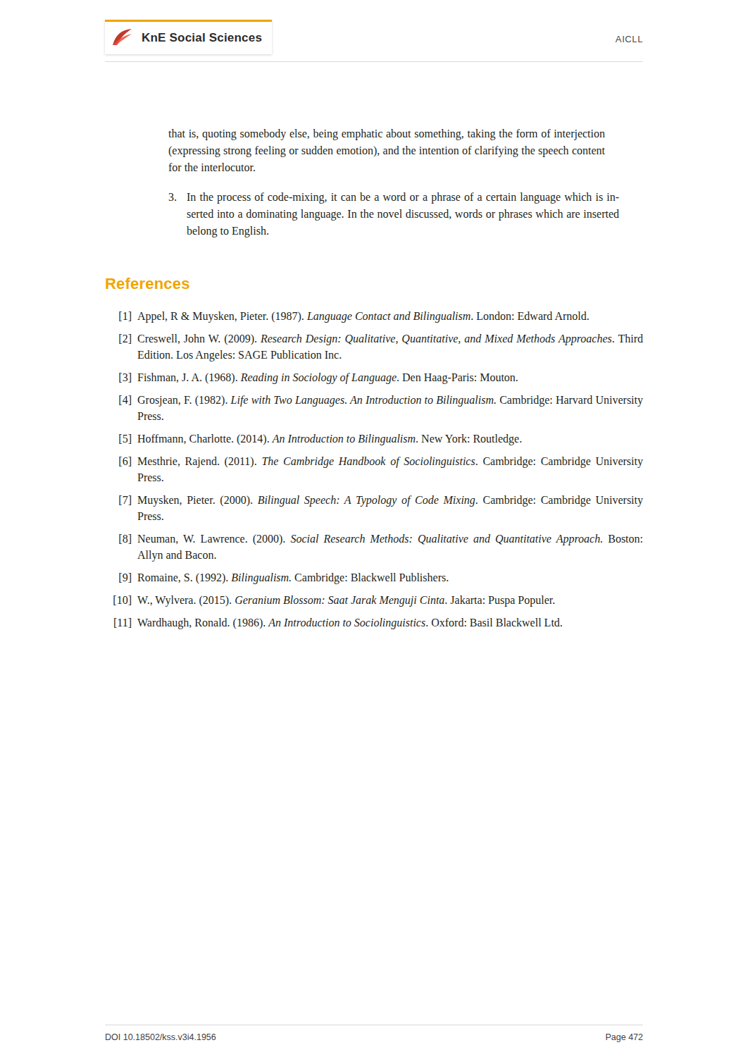KnE Social Sciences
AICLL
that is, quoting somebody else, being emphatic about something, taking the form of interjection (expressing strong feeling or sudden emotion), and the intention of clarifying the speech content for the interlocutor.
3. In the process of code-mixing, it can be a word or a phrase of a certain language which is inserted into a dominating language. In the novel discussed, words or phrases which are inserted belong to English.
References
[1] Appel, R & Muysken, Pieter. (1987). Language Contact and Bilingualism. London: Edward Arnold.
[2] Creswell, John W. (2009). Research Design: Qualitative, Quantitative, and Mixed Methods Approaches. Third Edition. Los Angeles: SAGE Publication Inc.
[3] Fishman, J. A. (1968). Reading in Sociology of Language. Den Haag-Paris: Mouton.
[4] Grosjean, F. (1982). Life with Two Languages. An Introduction to Bilingualism. Cambridge: Harvard University Press.
[5] Hoffmann, Charlotte. (2014). An Introduction to Bilingualism. New York: Routledge.
[6] Mesthrie, Rajend. (2011). The Cambridge Handbook of Sociolinguistics. Cambridge: Cambridge University Press.
[7] Muysken, Pieter. (2000). Bilingual Speech: A Typology of Code Mixing. Cambridge: Cambridge University Press.
[8] Neuman, W. Lawrence. (2000). Social Research Methods: Qualitative and Quantitative Approach. Boston: Allyn and Bacon.
[9] Romaine, S. (1992). Bilingualism. Cambridge: Blackwell Publishers.
[10] W., Wylvera. (2015). Geranium Blossom: Saat Jarak Menguji Cinta. Jakarta: Puspa Populer.
[11] Wardhaugh, Ronald. (1986). An Introduction to Sociolinguistics. Oxford: Basil Blackwell Ltd.
DOI 10.18502/kss.v3i4.1956 Page 472